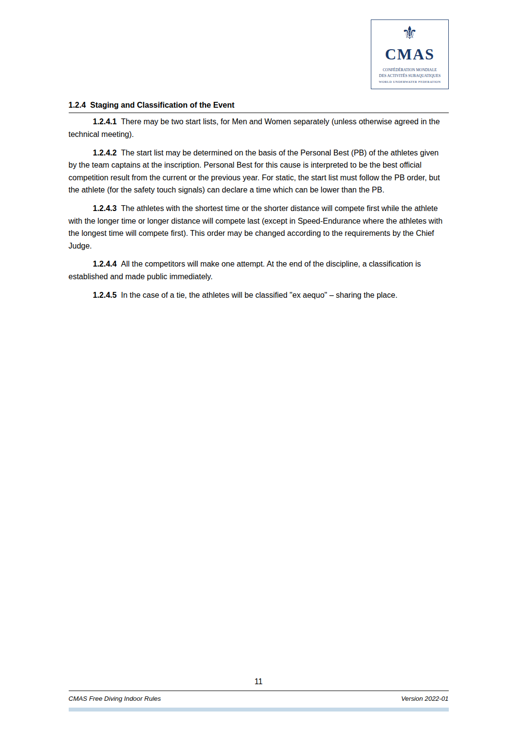⚜
CMAS
CONFÉDÉRATION MONDIALE
DES ACTIVITÉS SUBAQUATIQUES
WORLD UNDERWATER FEDERATION
1.2.4 Staging and Classification of the Event
1.2.4.1 There may be two start lists, for Men and Women separately (unless otherwise agreed in the technical meeting).
1.2.4.2 The start list may be determined on the basis of the Personal Best (PB) of the athletes given by the team captains at the inscription. Personal Best for this cause is interpreted to be the best official competition result from the current or the previous year. For static, the start list must follow the PB order, but the athlete (for the safety touch signals) can declare a time which can be lower than the PB.
1.2.4.3 The athletes with the shortest time or the shorter distance will compete first while the athlete with the longer time or longer distance will compete last (except in Speed-Endurance where the athletes with the longest time will compete first). This order may be changed according to the requirements by the Chief Judge.
1.2.4.4 All the competitors will make one attempt. At the end of the discipline, a classification is established and made public immediately.
1.2.4.5 In the case of a tie, the athletes will be classified "ex aequo" – sharing the place.
11
CMAS Free Diving Indoor Rules Version 2022-01